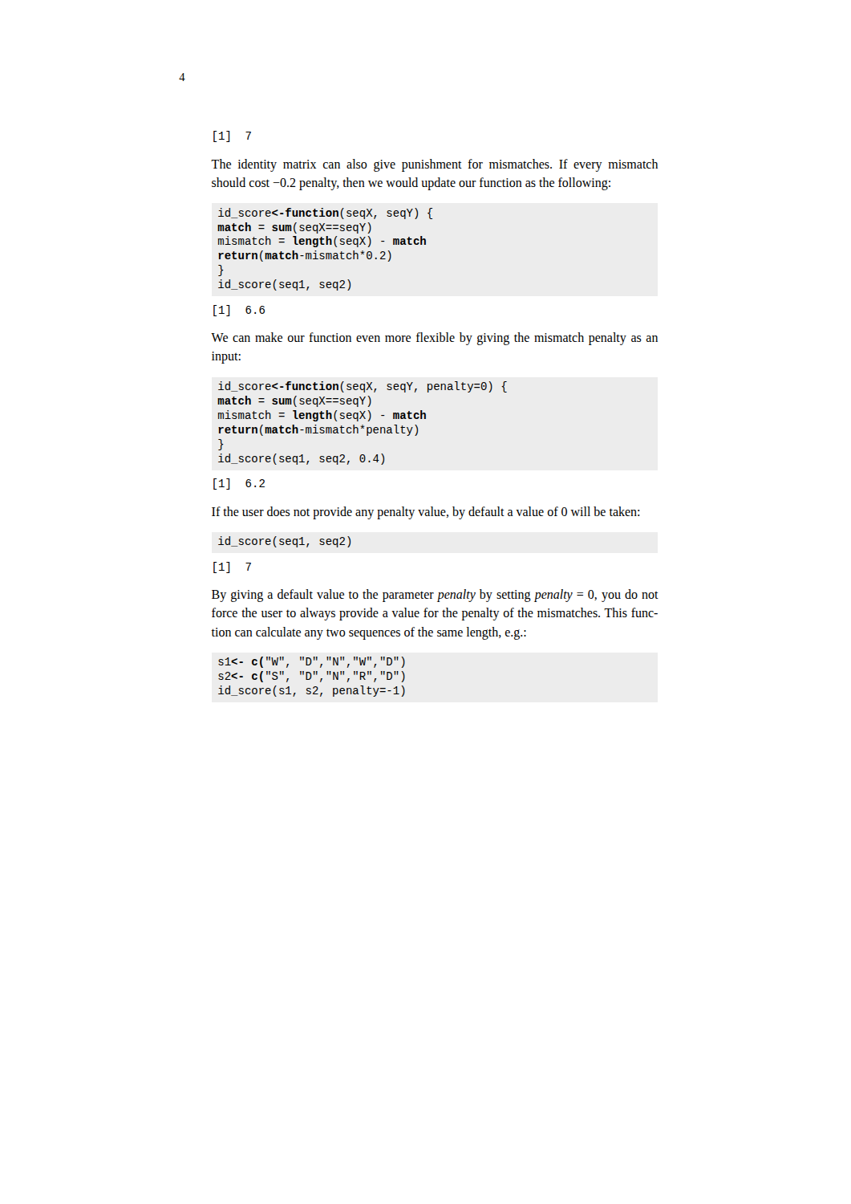4
[1] 7
The identity matrix can also give punishment for mismatches. If every mismatch should cost −0.2 penalty, then we would update our function as the following:
id_score<-function(seqX, seqY) { match = sum(seqX==seqY) mismatch = length(seqX) - match return(match-mismatch*0.2) } id_score(seq1, seq2)
[1] 6.6
We can make our function even more flexible by giving the mismatch penalty as an input:
id_score<-function(seqX, seqY, penalty=0) { match = sum(seqX==seqY) mismatch = length(seqX) - match return(match-mismatch*penalty) } id_score(seq1, seq2, 0.4)
[1] 6.2
If the user does not provide any penalty value, by default a value of 0 will be taken:
id_score(seq1, seq2)
[1] 7
By giving a default value to the parameter penalty by setting penalty = 0, you do not force the user to always provide a value for the penalty of the mismatches. This function can calculate any two sequences of the same length, e.g.:
s1<- c("W", "D","N","W","D") s2<- c("S", "D","N","R","D") id_score(s1, s2, penalty=-1)